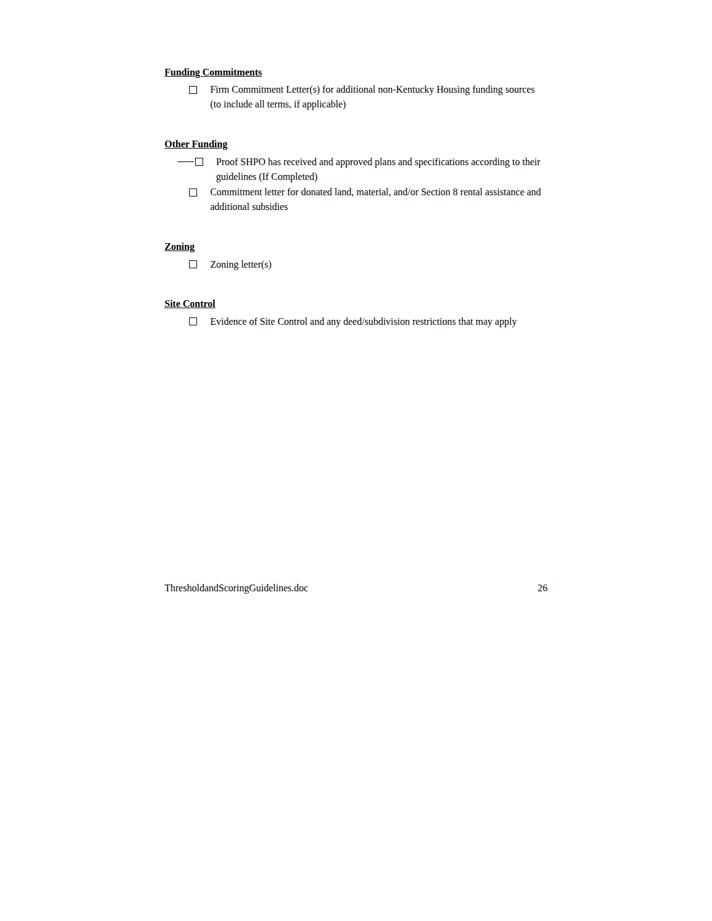Funding Commitments
Firm Commitment Letter(s) for additional non-Kentucky Housing funding sources (to include all terms, if applicable)
Other Funding
Proof SHPO has received and approved plans and specifications according to their guidelines (If Completed)
Commitment letter for donated land, material, and/or Section 8 rental assistance and additional subsidies
Zoning
Zoning letter(s)
Site Control
Evidence of Site Control and any deed/subdivision restrictions that may apply
ThresholdandScoringGuidelines.doc 26